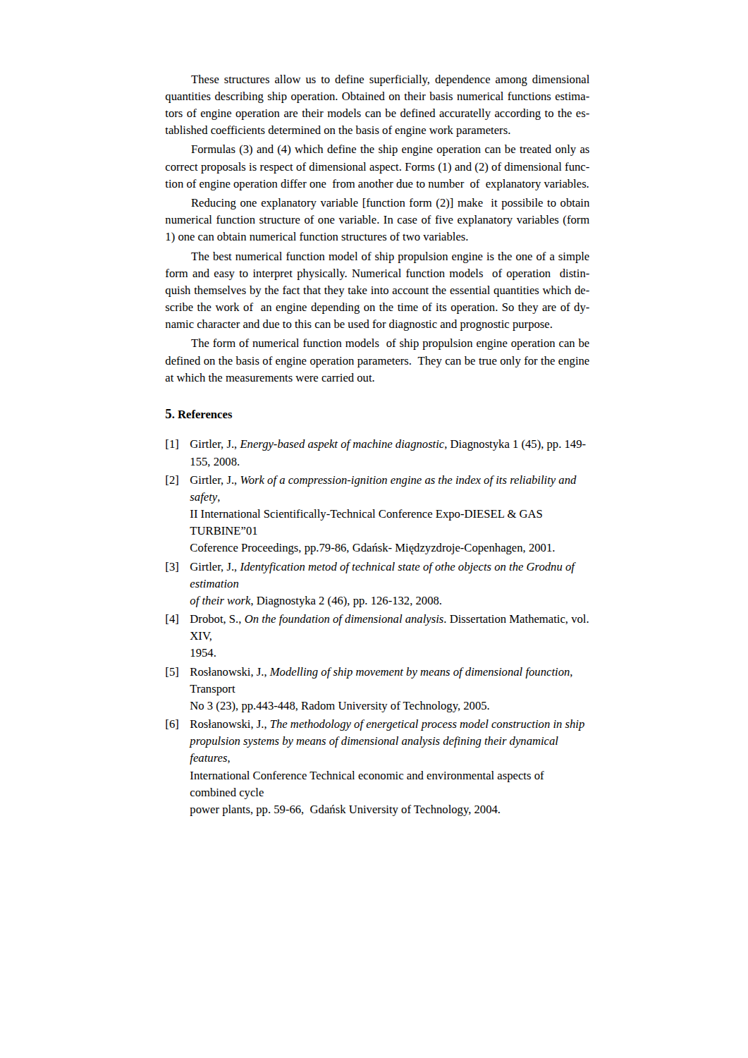These structures allow us to define superficially, dependence among dimensional quantities describing ship operation. Obtained on their basis numerical functions estimators of engine operation are their models can be defined accuratelly according to the established coefficients determined on the basis of engine work parameters.
Formulas (3) and (4) which define the ship engine operation can be treated only as correct proposals is respect of dimensional aspect. Forms (1) and (2) of dimensional function of engine operation differ one from another due to number of explanatory variables.
Reducing one explanatory variable [function form (2)] make it possibile to obtain numerical function structure of one variable. In case of five explanatory variables (form 1) one can obtain numerical function structures of two variables.
The best numerical function model of ship propulsion engine is the one of a simple form and easy to interpret physically. Numerical function models of operation distinquish themselves by the fact that they take into account the essential quantities which describe the work of an engine depending on the time of its operation. So they are of dynamic character and due to this can be used for diagnostic and prognostic purpose.
The form of numerical function models of ship propulsion engine operation can be defined on the basis of engine operation parameters. They can be true only for the engine at which the measurements were carried out.
5. References
[1] Girtler, J., Energy-based aspekt of machine diagnostic, Diagnostyka 1 (45), pp. 149-155, 2008.
[2] Girtler, J., Work of a compression-ignition engine as the index of its reliability and safety, II International Scientifically-Technical Conference Expo-DIESEL & GAS TURBINE”01 Coference Proceedings, pp.79-86, Gdańsk- Międzyzdroje-Copenhagen, 2001.
[3] Girtler, J., Identyfication metod of technical state of othe objects on the Grodnu of estimation of their work, Diagnostyka 2 (46), pp. 126-132, 2008.
[4] Drobot, S., On the foundation of dimensional analysis. Dissertation Mathematic, vol. XIV, 1954.
[5] Rosłanowski, J., Modelling of ship movement by means of dimensional founction, Transport No 3 (23), pp.443-448, Radom University of Technology, 2005.
[6] Rosłanowski, J., The methodology of energetical process model construction in ship propulsion systems by means of dimensional analysis defining their dynamical features, International Conference Technical economic and environmental aspects of combined cycle power plants, pp. 59-66, Gdańsk University of Technology, 2004.